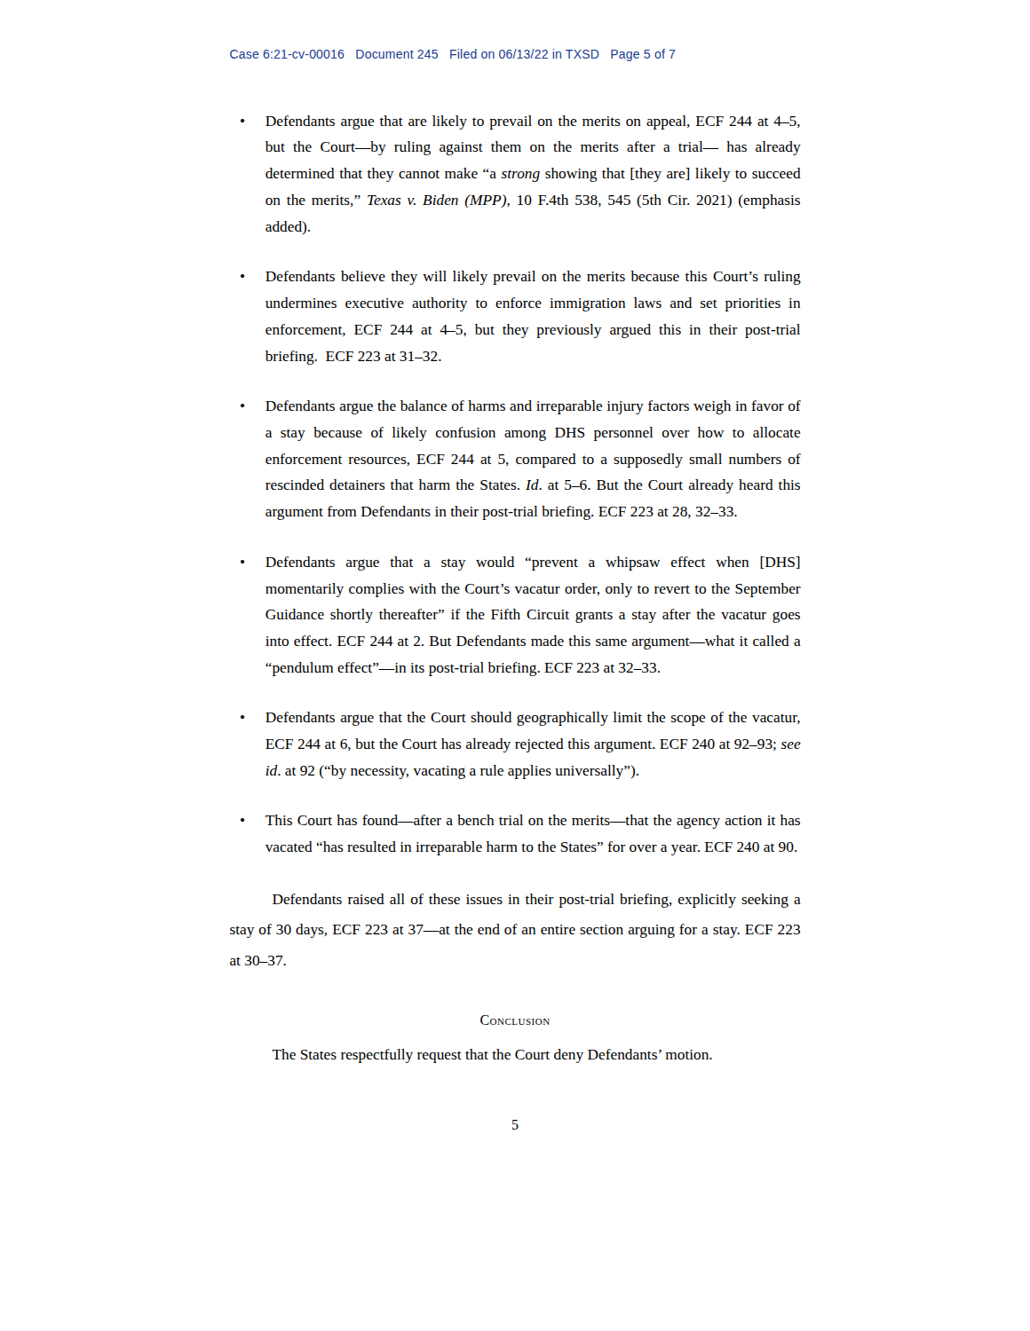Case 6:21-cv-00016 Document 245 Filed on 06/13/22 in TXSD Page 5 of 7
Defendants argue that are likely to prevail on the merits on appeal, ECF 244 at 4–5, but the Court—by ruling against them on the merits after a trial— has already determined that they cannot make “a strong showing that [they are] likely to succeed on the merits,” Texas v. Biden (MPP), 10 F.4th 538, 545 (5th Cir. 2021) (emphasis added).
Defendants believe they will likely prevail on the merits because this Court’s ruling undermines executive authority to enforce immigration laws and set priorities in enforcement, ECF 244 at 4–5, but they previously argued this in their post-trial briefing. ECF 223 at 31–32.
Defendants argue the balance of harms and irreparable injury factors weigh in favor of a stay because of likely confusion among DHS personnel over how to allocate enforcement resources, ECF 244 at 5, compared to a supposedly small numbers of rescinded detainers that harm the States. Id. at 5–6. But the Court already heard this argument from Defendants in their post-trial briefing. ECF 223 at 28, 32–33.
Defendants argue that a stay would “prevent a whipsaw effect when [DHS] momentarily complies with the Court’s vacatur order, only to revert to the September Guidance shortly thereafter” if the Fifth Circuit grants a stay after the vacatur goes into effect. ECF 244 at 2. But Defendants made this same argument—what it called a “pendulum effect”—in its post-trial briefing. ECF 223 at 32–33.
Defendants argue that the Court should geographically limit the scope of the vacatur, ECF 244 at 6, but the Court has already rejected this argument. ECF 240 at 92–93; see id. at 92 (“by necessity, vacating a rule applies universally”).
This Court has found—after a bench trial on the merits—that the agency action it has vacated “has resulted in irreparable harm to the States” for over a year. ECF 240 at 90.
Defendants raised all of these issues in their post-trial briefing, explicitly seeking a stay of 30 days, ECF 223 at 37—at the end of an entire section arguing for a stay. ECF 223 at 30–37.
Conclusion
The States respectfully request that the Court deny Defendants’ motion.
5